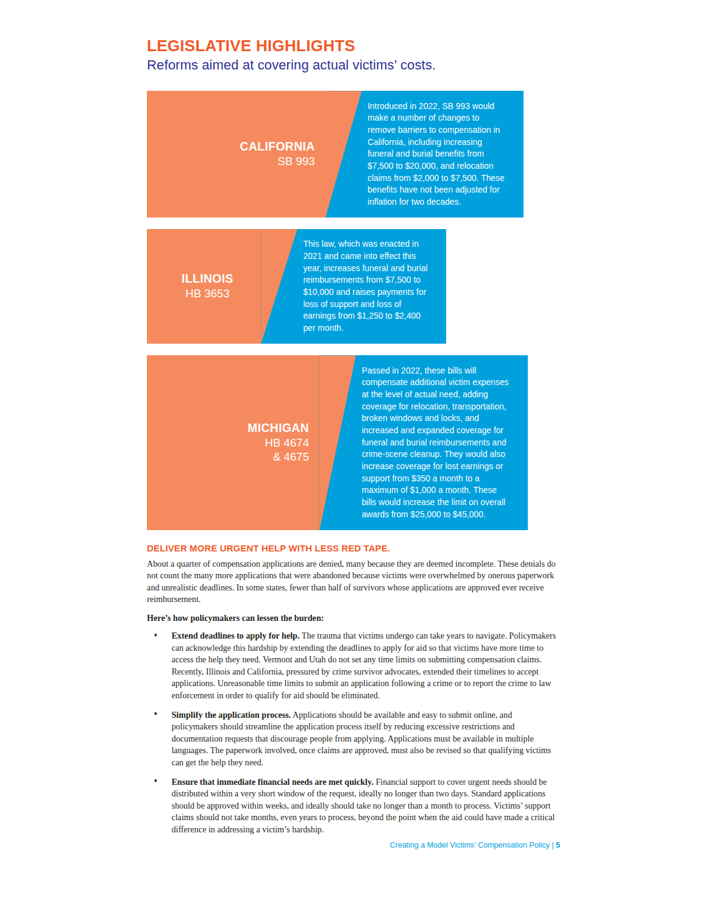Legislative Highlights
Reforms aimed at covering actual victims’ costs.
California
SB 993
Introduced in 2022, SB 993 would make a number of changes to remove barriers to compensation in California, including increasing funeral and burial benefits from $7,500 to $20,000, and relocation claims from $2,000 to $7,500. These benefits have not been adjusted for inflation for two decades.
Illinois
HB 3653
This law, which was enacted in 2021 and came into effect this year, increases funeral and burial reimbursements from $7,500 to $10,000 and raises payments for loss of support and loss of earnings from $1,250 to $2,400 per month.
Michigan
HB 4674
& 4675
Passed in 2022, these bills will compensate additional victim expenses at the level of actual need, adding coverage for relocation, transportation, broken windows and locks, and increased and expanded coverage for funeral and burial reimbursements and crime-scene cleanup. They would also increase coverage for lost earnings or support from $350 a month to a maximum of $1,000 a month. These bills would increase the limit on overall awards from $25,000 to $45,000.
Deliver more urgent help with less red tape.
About a quarter of compensation applications are denied, many because they are deemed incomplete. These denials do not count the many more applications that were abandoned because victims were overwhelmed by onerous paperwork and unrealistic deadlines. In some states, fewer than half of survivors whose applications are approved ever receive reimbursement.
Here’s how policymakers can lessen the burden:
Extend deadlines to apply for help. The trauma that victims undergo can take years to navigate. Policymakers can acknowledge this hardship by extending the deadlines to apply for aid so that victims have more time to access the help they need. Vermont and Utah do not set any time limits on submitting compensation claims. Recently, Illinois and California, pressured by crime survivor advocates, extended their timelines to accept applications. Unreasonable time limits to submit an application following a crime or to report the crime to law enforcement in order to qualify for aid should be eliminated.
Simplify the application process. Applications should be available and easy to submit online, and policymakers should streamline the application process itself by reducing excessive restrictions and documentation requests that discourage people from applying. Applications must be available in multiple languages. The paperwork involved, once claims are approved, must also be revised so that qualifying victims can get the help they need.
Ensure that immediate financial needs are met quickly. Financial support to cover urgent needs should be distributed within a very short window of the request, ideally no longer than two days. Standard applications should be approved within weeks, and ideally should take no longer than a month to process. Victims’ support claims should not take months, even years to process, beyond the point when the aid could have made a critical difference in addressing a victim’s hardship.
Creating a Model Victims’ Compensation Policy | 5